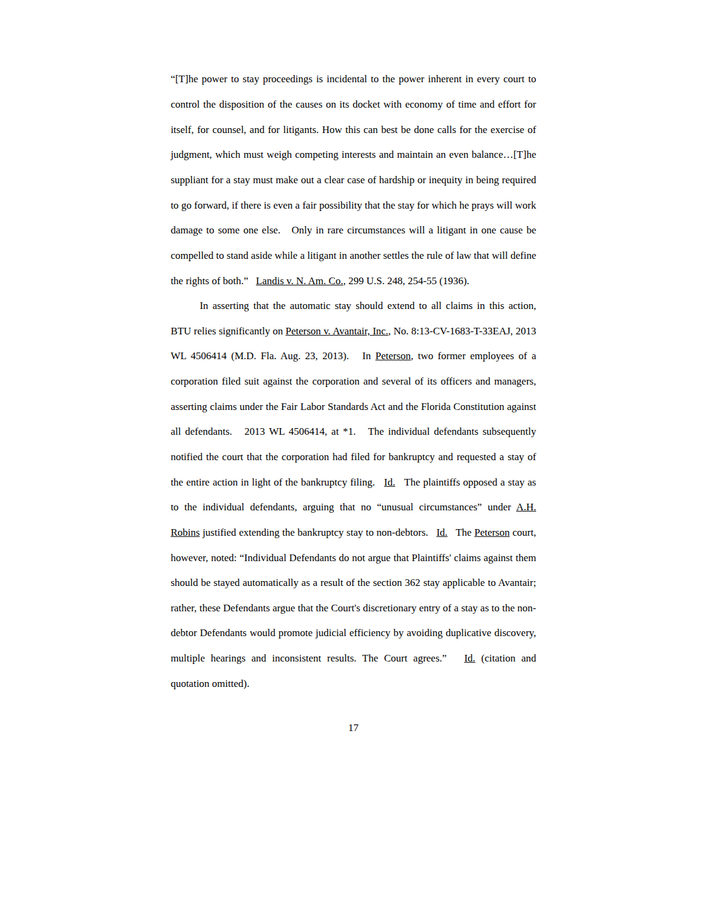“[T]he power to stay proceedings is incidental to the power inherent in every court to control the disposition of the causes on its docket with economy of time and effort for itself, for counsel, and for litigants. How this can best be done calls for the exercise of judgment, which must weigh competing interests and maintain an even balance…[T]he suppliant for a stay must make out a clear case of hardship or inequity in being required to go forward, if there is even a fair possibility that the stay for which he prays will work damage to some one else. Only in rare circumstances will a litigant in one cause be compelled to stand aside while a litigant in another settles the rule of law that will define the rights of both.” Landis v. N. Am. Co., 299 U.S. 248, 254-55 (1936).
In asserting that the automatic stay should extend to all claims in this action, BTU relies significantly on Peterson v. Avantair, Inc., No. 8:13-CV-1683-T-33EAJ, 2013 WL 4506414 (M.D. Fla. Aug. 23, 2013). In Peterson, two former employees of a corporation filed suit against the corporation and several of its officers and managers, asserting claims under the Fair Labor Standards Act and the Florida Constitution against all defendants. 2013 WL 4506414, at *1. The individual defendants subsequently notified the court that the corporation had filed for bankruptcy and requested a stay of the entire action in light of the bankruptcy filing. Id. The plaintiffs opposed a stay as to the individual defendants, arguing that no “unusual circumstances” under A.H. Robins justified extending the bankruptcy stay to non-debtors. Id. The Peterson court, however, noted: “Individual Defendants do not argue that Plaintiffs' claims against them should be stayed automatically as a result of the section 362 stay applicable to Avantair; rather, these Defendants argue that the Court's discretionary entry of a stay as to the non-debtor Defendants would promote judicial efficiency by avoiding duplicative discovery, multiple hearings and inconsistent results. The Court agrees.” Id. (citation and quotation omitted).
17